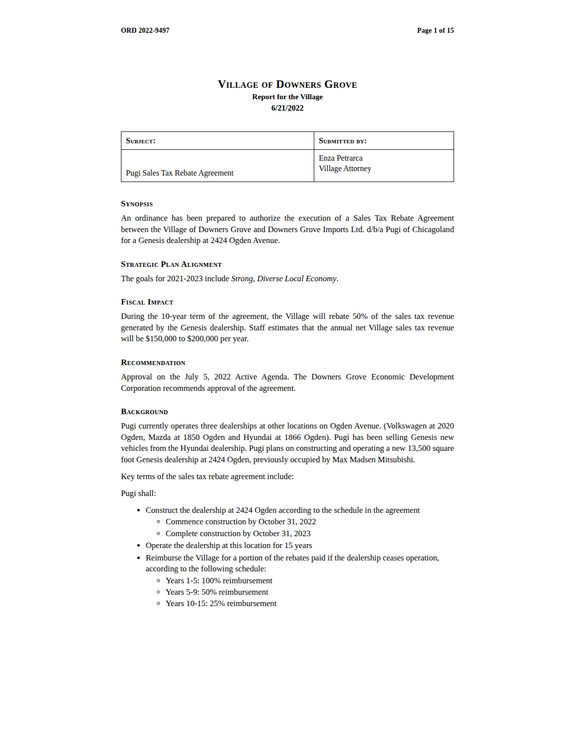ORD 2022-9497
Page 1 of 15
Village of Downers Grove
Report for the Village
6/21/2022
| Subject: | Submitted by: |
| Pugi Sales Tax Rebate Agreement | Enza Petrarca Village Attorney |
Synopsis
An ordinance has been prepared to authorize the execution of a Sales Tax Rebate Agreement between the Village of Downers Grove and Downers Grove Imports Ltd. d/b/a Pugi of Chicagoland for a Genesis dealership at 2424 Ogden Avenue.
Strategic Plan Alignment
The goals for 2021-2023 include Strong, Diverse Local Economy.
Fiscal Impact
During the 10-year term of the agreement, the Village will rebate 50% of the sales tax revenue generated by the Genesis dealership. Staff estimates that the annual net Village sales tax revenue will be $150,000 to $200,000 per year.
Recommendation
Approval on the July 5, 2022 Active Agenda. The Downers Grove Economic Development Corporation recommends approval of the agreement.
Background
Pugi currently operates three dealerships at other locations on Ogden Avenue. (Volkswagen at 2020 Ogden, Mazda at 1850 Ogden and Hyundai at 1866 Ogden). Pugi has been selling Genesis new vehicles from the Hyundai dealership. Pugi plans on constructing and operating a new 13,500 square foot Genesis dealership at 2424 Ogden, previously occupied by Max Madsen Mitsubishi.
Key terms of the sales tax rebate agreement include:
Pugi shall:
Construct the dealership at 2424 Ogden according to the schedule in the agreement
Commence construction by October 31, 2022
Complete construction by October 31, 2023
Operate the dealership at this location for 15 years
Reimburse the Village for a portion of the rebates paid if the dealership ceases operation, according to the following schedule:
Years 1-5: 100% reimbursement
Years 5-9: 50% reimbursement
Years 10-15: 25% reimbursement